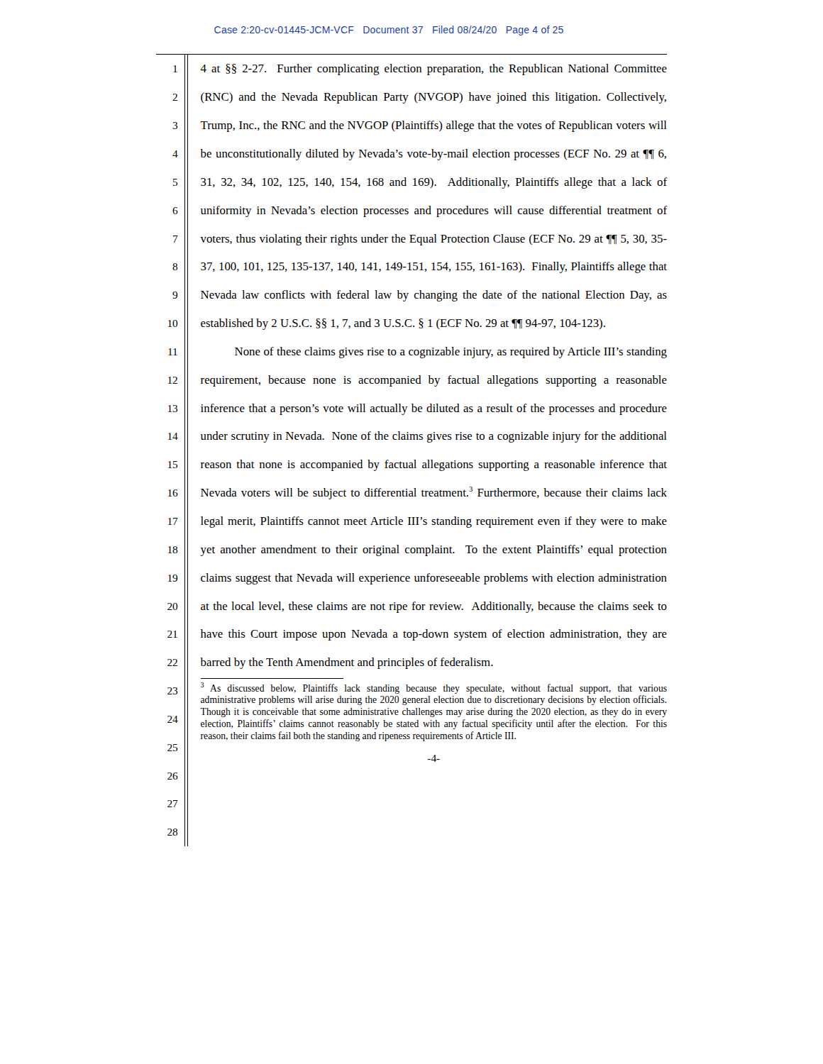Case 2:20-cv-01445-JCM-VCF Document 37 Filed 08/24/20 Page 4 of 25
1
2
3
4
5
6
7
8
9
10
11
12
13
14
15
16
17
18
19
20
21
22
23
24
25
26
27
28
4 at §§ 2-27. Further complicating election preparation, the Republican National Committee (RNC) and the Nevada Republican Party (NVGOP) have joined this litigation. Collectively, Trump, Inc., the RNC and the NVGOP (Plaintiffs) allege that the votes of Republican voters will be unconstitutionally diluted by Nevada’s vote-by-mail election processes (ECF No. 29 at ¶¶ 6, 31, 32, 34, 102, 125, 140, 154, 168 and 169). Additionally, Plaintiffs allege that a lack of uniformity in Nevada’s election processes and procedures will cause differential treatment of voters, thus violating their rights under the Equal Protection Clause (ECF No. 29 at ¶¶ 5, 30, 35-37, 100, 101, 125, 135-137, 140, 141, 149-151, 154, 155, 161-163). Finally, Plaintiffs allege that Nevada law conflicts with federal law by changing the date of the national Election Day, as established by 2 U.S.C. §§ 1, 7, and 3 U.S.C. § 1 (ECF No. 29 at ¶¶ 94-97, 104-123).
None of these claims gives rise to a cognizable injury, as required by Article III’s standing requirement, because none is accompanied by factual allegations supporting a reasonable inference that a person’s vote will actually be diluted as a result of the processes and procedure under scrutiny in Nevada. None of the claims gives rise to a cognizable injury for the additional reason that none is accompanied by factual allegations supporting a reasonable inference that Nevada voters will be subject to differential treatment.3 Furthermore, because their claims lack legal merit, Plaintiffs cannot meet Article III’s standing requirement even if they were to make yet another amendment to their original complaint. To the extent Plaintiffs’ equal protection claims suggest that Nevada will experience unforeseeable problems with election administration at the local level, these claims are not ripe for review. Additionally, because the claims seek to have this Court impose upon Nevada a top-down system of election administration, they are barred by the Tenth Amendment and principles of federalism.
3 As discussed below, Plaintiffs lack standing because they speculate, without factual support, that various administrative problems will arise during the 2020 general election due to discretionary decisions by election officials. Though it is conceivable that some administrative challenges may arise during the 2020 election, as they do in every election, Plaintiffs’ claims cannot reasonably be stated with any factual specificity until after the election. For this reason, their claims fail both the standing and ripeness requirements of Article III.
-4-